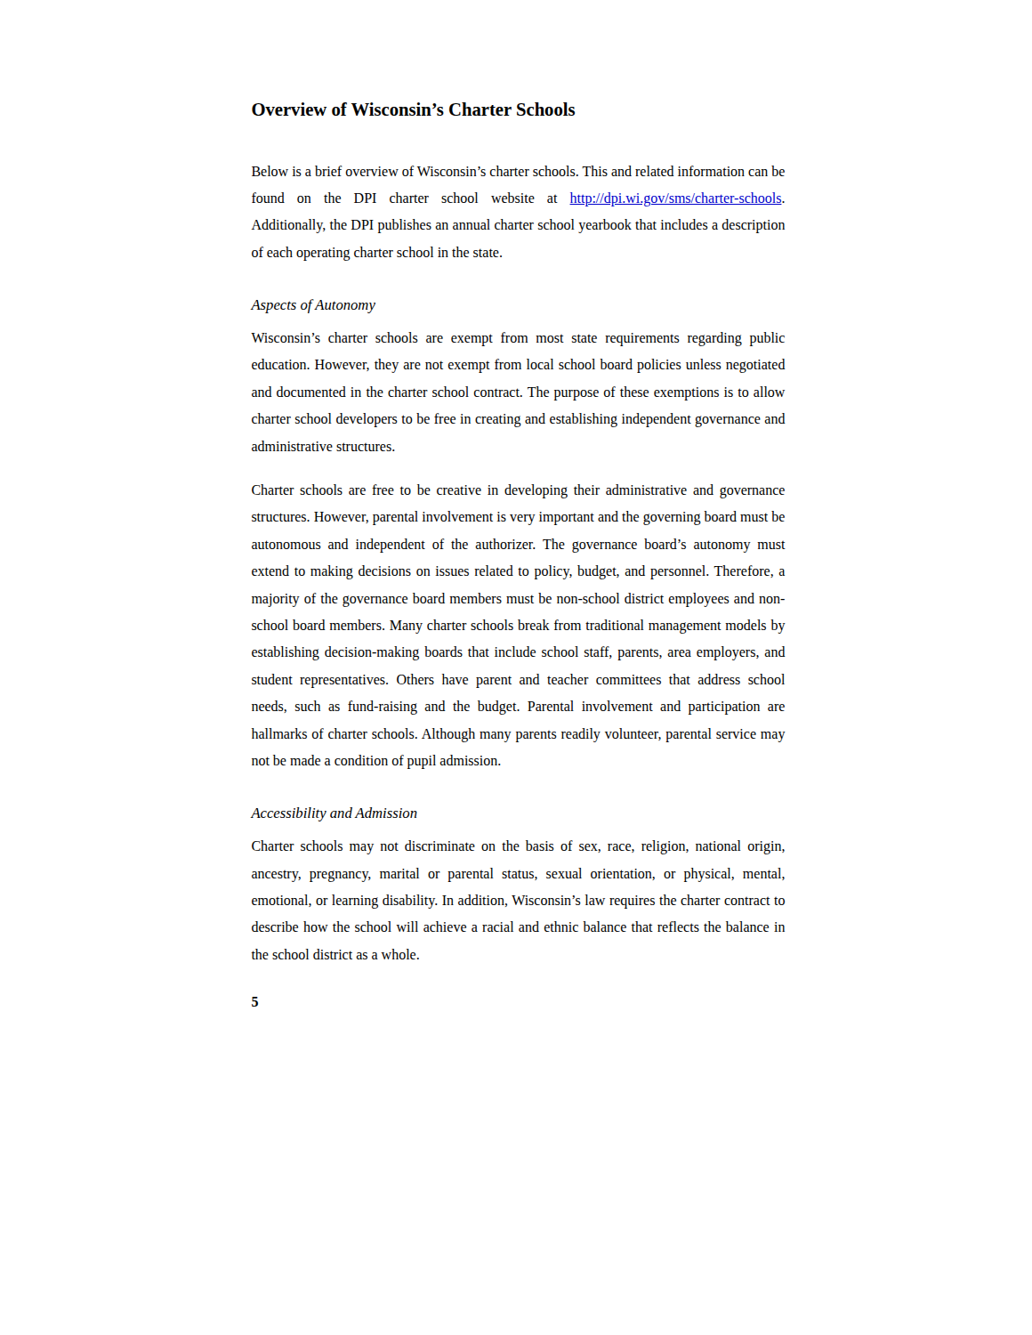Overview of Wisconsin’s Charter Schools
Below is a brief overview of Wisconsin’s charter schools. This and related information can be found on the DPI charter school website at http://dpi.wi.gov/sms/charter-schools. Additionally, the DPI publishes an annual charter school yearbook that includes a description of each operating charter school in the state.
Aspects of Autonomy
Wisconsin’s charter schools are exempt from most state requirements regarding public education. However, they are not exempt from local school board policies unless negotiated and documented in the charter school contract. The purpose of these exemptions is to allow charter school developers to be free in creating and establishing independent governance and administrative structures.
Charter schools are free to be creative in developing their administrative and governance structures. However, parental involvement is very important and the governing board must be autonomous and independent of the authorizer. The governance board’s autonomy must extend to making decisions on issues related to policy, budget, and personnel. Therefore, a majority of the governance board members must be non-school district employees and non-school board members. Many charter schools break from traditional management models by establishing decision-making boards that include school staff, parents, area employers, and student representatives. Others have parent and teacher committees that address school needs, such as fund-raising and the budget. Parental involvement and participation are hallmarks of charter schools. Although many parents readily volunteer, parental service may not be made a condition of pupil admission.
Accessibility and Admission
Charter schools may not discriminate on the basis of sex, race, religion, national origin, ancestry, pregnancy, marital or parental status, sexual orientation, or physical, mental, emotional, or learning disability. In addition, Wisconsin’s law requires the charter contract to describe how the school will achieve a racial and ethnic balance that reflects the balance in the school district as a whole.
5